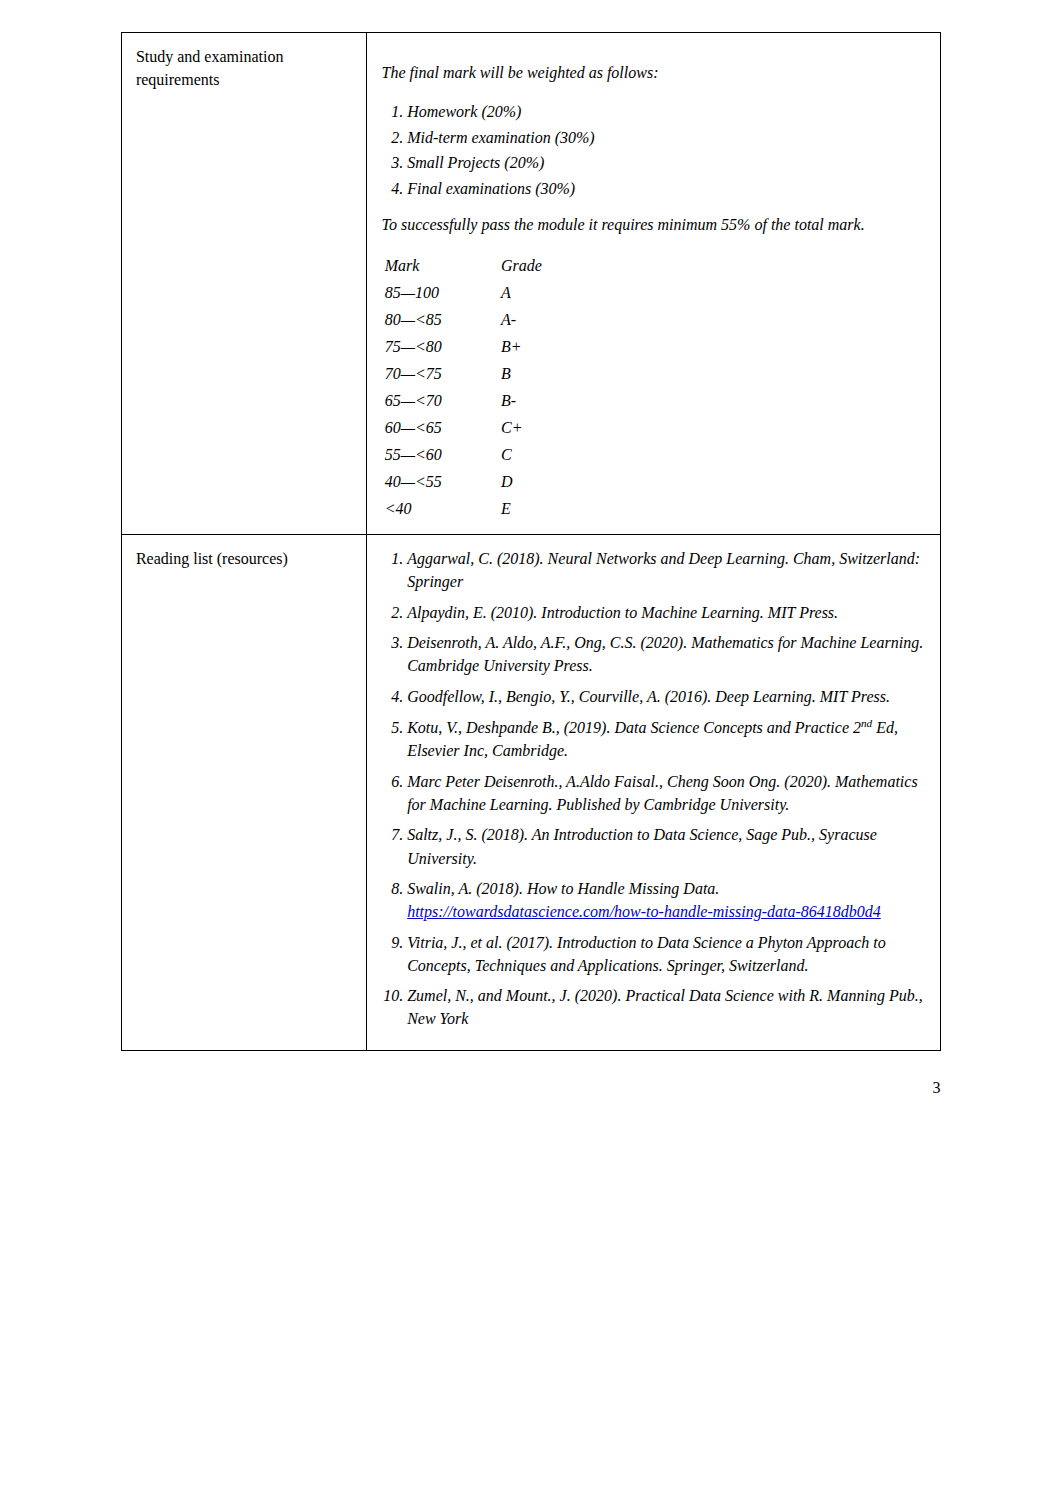| Study and examination requirements | The final mark will be weighted as follows: Homework (20%) Mid-term examination (30%) Small Projects (20%) Final examinations (30%) To successfully pass the module it requires minimum 55% of the total mark. / Mark / Grade / / 85—100 / A / / 80—<85 / A- / / 75—<80 / B+ / / 70—<75 / B / / 65—<70 / B- / / 60—<65 / C+ / / 55—<60 / C / / 40—<55 / D / / <40 / E / |
| Reading list (resources) | Aggarwal, C. (2018). Neural Networks and Deep Learning. Cham, Switzerland: Springer Alpaydin, E. (2010). Introduction to Machine Learning. MIT Press. Deisenroth, A. Aldo, A.F., Ong, C.S. (2020). Mathematics for Machine Learning. Cambridge University Press. Goodfellow, I., Bengio, Y., Courville, A. (2016). Deep Learning. MIT Press. Kotu, V., Deshpande B., (2019). Data Science Concepts and Practice 2 nd Ed, Elsevier Inc, Cambridge. Marc Peter Deisenroth., A.Aldo Faisal., Cheng Soon Ong. (2020). Mathematics for Machine Learning. Published by Cambridge University. Saltz, J., S. (2018). An Introduction to Data Science, Sage Pub., Syracuse University. Swalin, A. (2018). How to Handle Missing Data. https://towardsdatascience.com/how-to-handle-missing-data-86418db0d4 Vitria, J., et al. (2017). Introduction to Data Science a Phyton Approach to Concepts, Techniques and Applications. Springer, Switzerland. Zumel, N., and Mount., J. (2020). Practical Data Science with R. Manning Pub., New York |
3